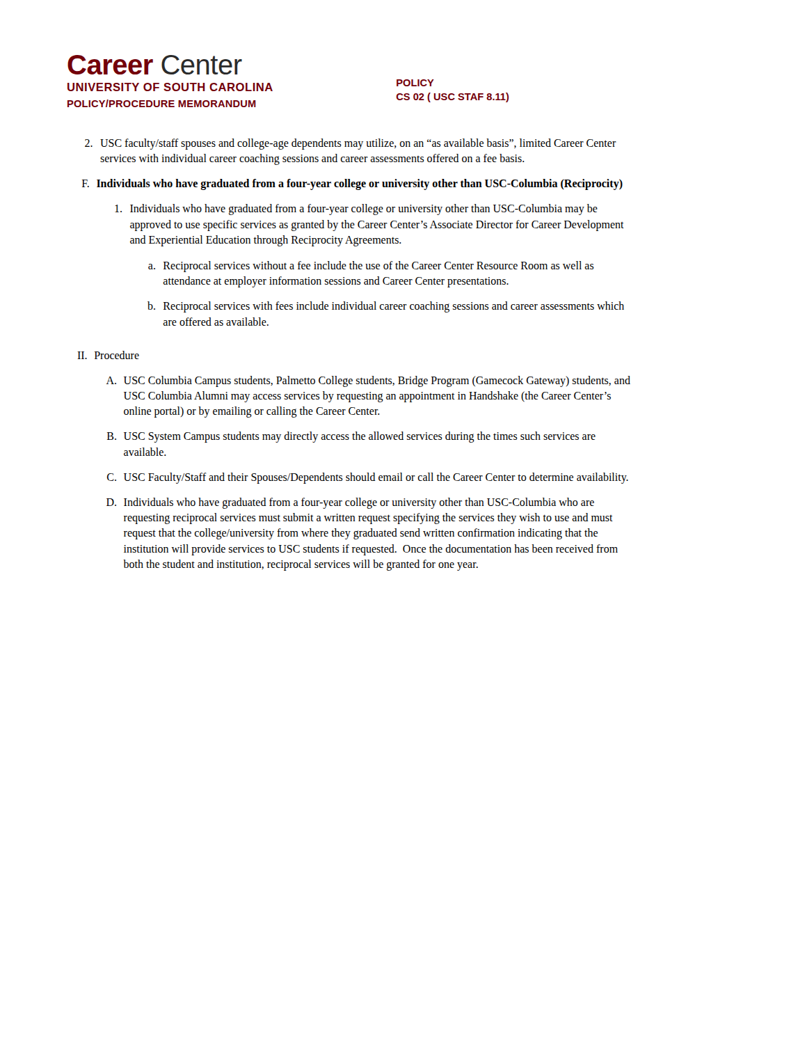Career Center
UNIVERSITY OF SOUTH CAROLINA
POLICY/PROCEDURE MEMORANDUM
POLICY
CS 02 ( USC STAF 8.11)
USC faculty/staff spouses and college-age dependents may utilize, on an “as available basis”, limited Career Center services with individual career coaching sessions and career assessments offered on a fee basis.
Individuals who have graduated from a four-year college or university other than USC-Columbia (Reciprocity)
Individuals who have graduated from a four-year college or university other than USC-Columbia may be approved to use specific services as granted by the Career Center’s Associate Director for Career Development and Experiential Education through Reciprocity Agreements.
Reciprocal services without a fee include the use of the Career Center Resource Room as well as attendance at employer information sessions and Career Center presentations.
Reciprocal services with fees include individual career coaching sessions and career assessments which are offered as available.
Procedure
USC Columbia Campus students, Palmetto College students, Bridge Program (Gamecock Gateway) students, and USC Columbia Alumni may access services by requesting an appointment in Handshake (the Career Center’s online portal) or by emailing or calling the Career Center.
USC System Campus students may directly access the allowed services during the times such services are available.
USC Faculty/Staff and their Spouses/Dependents should email or call the Career Center to determine availability.
Individuals who have graduated from a four-year college or university other than USC-Columbia who are requesting reciprocal services must submit a written request specifying the services they wish to use and must request that the college/university from where they graduated send written confirmation indicating that the institution will provide services to USC students if requested. Once the documentation has been received from both the student and institution, reciprocal services will be granted for one year.